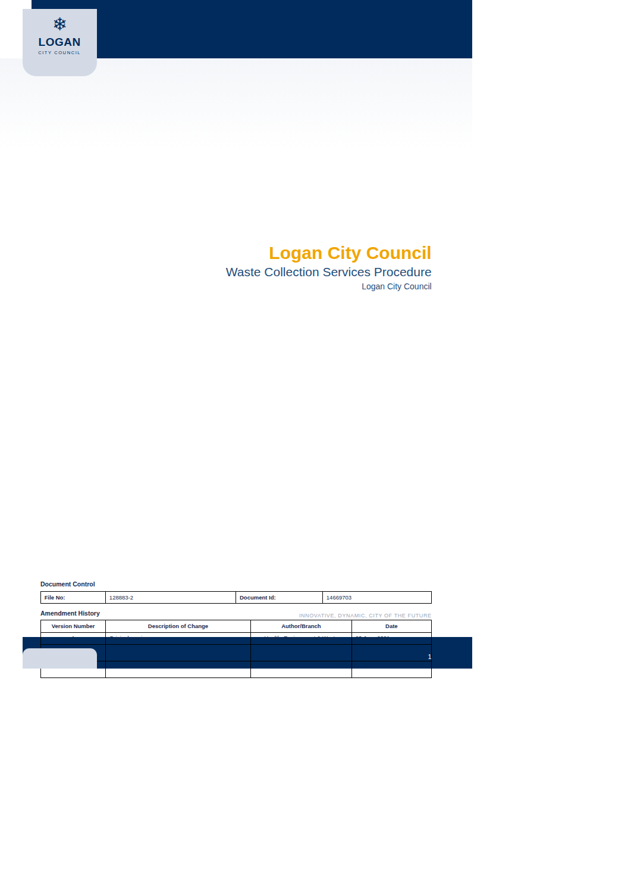❄
LOGAN
CITY COUNCIL
Logan City Council
Waste Collection Services Procedure
Logan City Council
Document Control
| File No: | 128883-2 | Document Id: | 14669703 |
Amendment History
| Version Number | Description of Change | Author/Branch | Date |
| --- | --- | --- | --- |
| 1 | Original version | Health, Environment & Waste | 23 June 2021 |
INNOVATIVE, DYNAMIC, CITY OF THE FUTURE
1